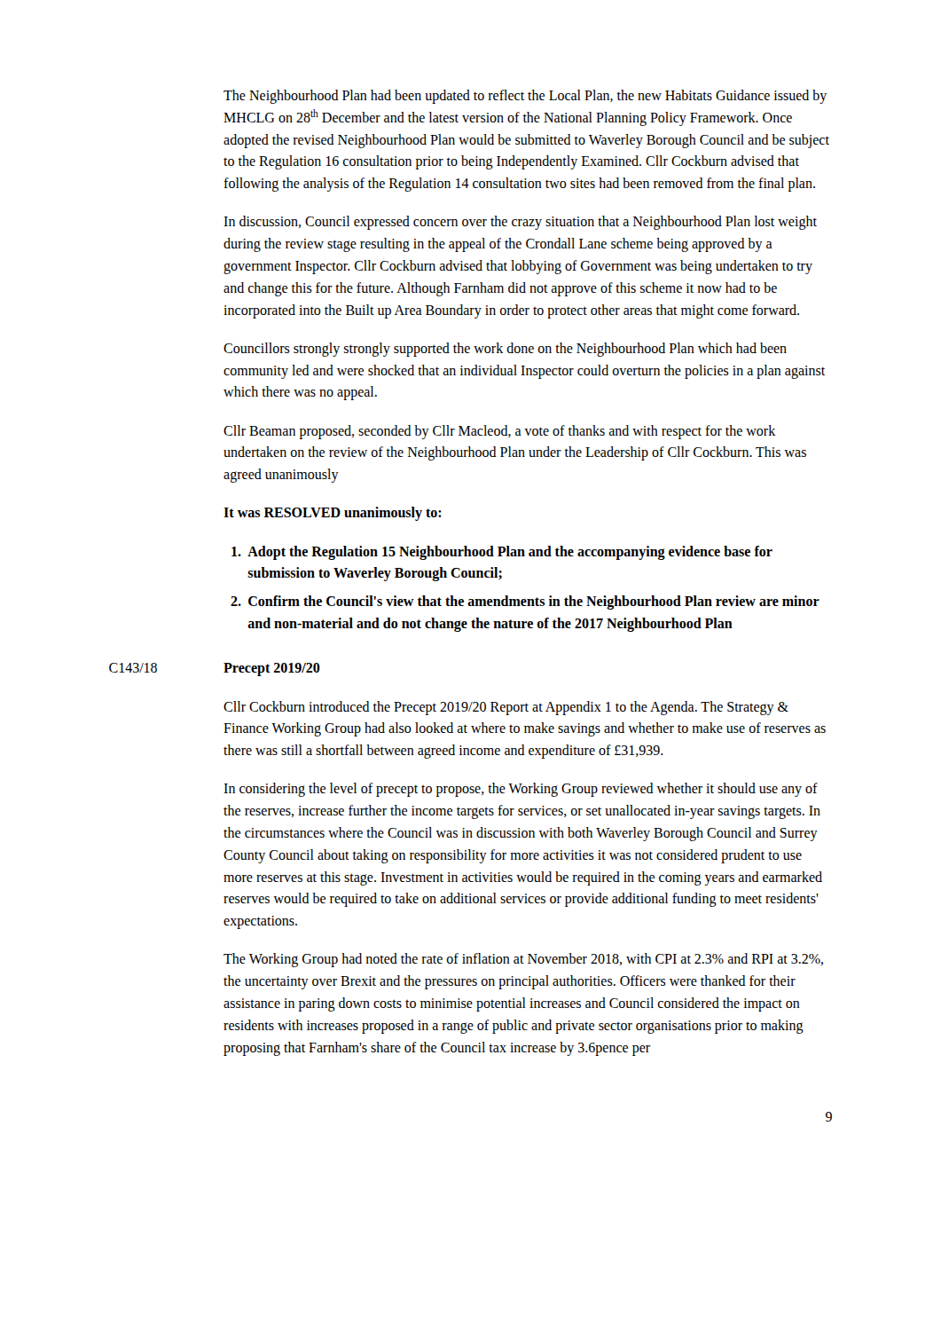The Neighbourhood Plan had been updated to reflect the Local Plan, the new Habitats Guidance issued by MHCLG on 28th December and the latest version of the National Planning Policy Framework. Once adopted the revised Neighbourhood Plan would be submitted to Waverley Borough Council and be subject to the Regulation 16 consultation prior to being Independently Examined. Cllr Cockburn advised that following the analysis of the Regulation 14 consultation two sites had been removed from the final plan.
In discussion, Council expressed concern over the crazy situation that a Neighbourhood Plan lost weight during the review stage resulting in the appeal of the Crondall Lane scheme being approved by a government Inspector. Cllr Cockburn advised that lobbying of Government was being undertaken to try and change this for the future. Although Farnham did not approve of this scheme it now had to be incorporated into the Built up Area Boundary in order to protect other areas that might come forward.
Councillors strongly strongly supported the work done on the Neighbourhood Plan which had been community led and were shocked that an individual Inspector could overturn the policies in a plan against which there was no appeal.
Cllr Beaman proposed, seconded by Cllr Macleod, a vote of thanks and with respect for the work undertaken on the review of the Neighbourhood Plan under the Leadership of Cllr Cockburn. This was agreed unanimously
It was RESOLVED unanimously to:
Adopt the Regulation 15 Neighbourhood Plan and the accompanying evidence base for submission to Waverley Borough Council;
Confirm the Council's view that the amendments in the Neighbourhood Plan review are minor and non-material and do not change the nature of the 2017 Neighbourhood Plan
C143/18
Precept 2019/20
Cllr Cockburn introduced the Precept 2019/20 Report at Appendix 1 to the Agenda. The Strategy & Finance Working Group had also looked at where to make savings and whether to make use of reserves as there was still a shortfall between agreed income and expenditure of £31,939.
In considering the level of precept to propose, the Working Group reviewed whether it should use any of the reserves, increase further the income targets for services, or set unallocated in-year savings targets. In the circumstances where the Council was in discussion with both Waverley Borough Council and Surrey County Council about taking on responsibility for more activities it was not considered prudent to use more reserves at this stage. Investment in activities would be required in the coming years and earmarked reserves would be required to take on additional services or provide additional funding to meet residents' expectations.
The Working Group had noted the rate of inflation at November 2018, with CPI at 2.3% and RPI at 3.2%, the uncertainty over Brexit and the pressures on principal authorities. Officers were thanked for their assistance in paring down costs to minimise potential increases and Council considered the impact on residents with increases proposed in a range of public and private sector organisations prior to making proposing that Farnham's share of the Council tax increase by 3.6pence per
9